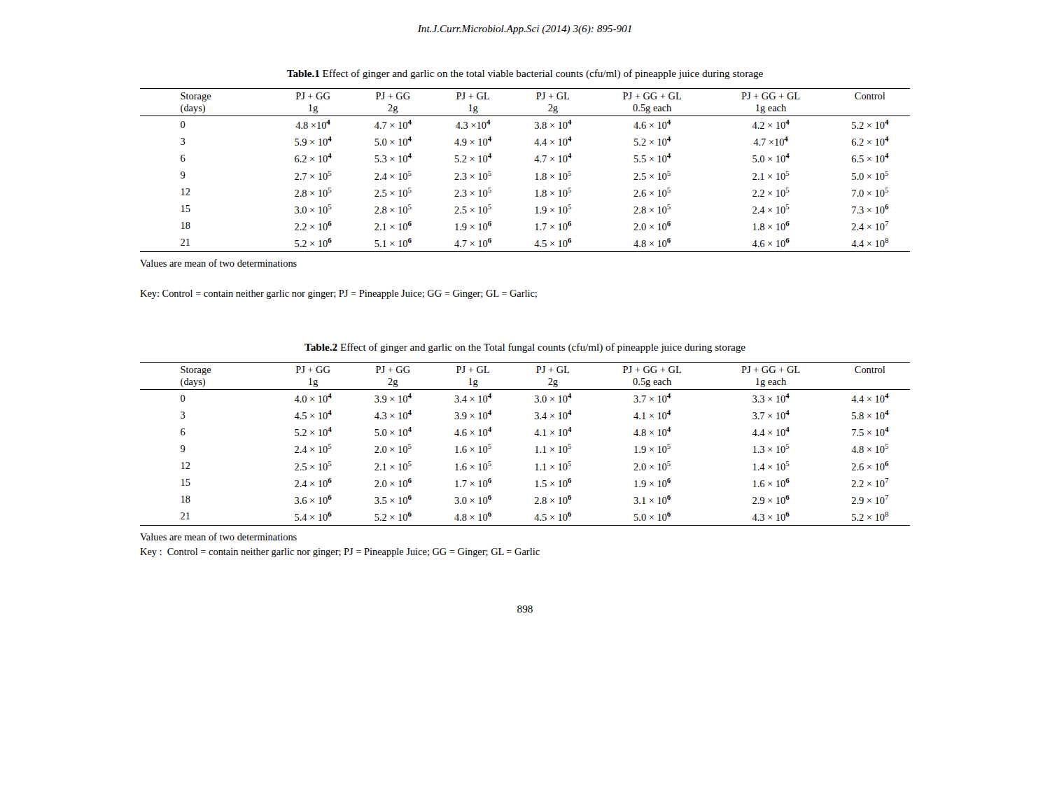Int.J.Curr.Microbiol.App.Sci (2014) 3(6): 895-901
Table.1 Effect of ginger and garlic on the total viable bacterial counts (cfu/ml) of pineapple juice during storage
| Storage (days) | PJ + GG 1g | PJ + GG 2g | PJ + GL 1g | PJ + GL 2g | PJ + GG + GL 0.5g each | PJ + GG + GL 1g each | Control |
| --- | --- | --- | --- | --- | --- | --- | --- |
| 0 | 4.8 ×10 4 | 4.7 × 10 4 | 4.3 ×10 4 | 3.8 × 10 4 | 4.6 × 10 4 | 4.2 × 10 4 | 5.2 × 10 4 |
| 3 | 5.9 × 10 4 | 5.0 × 10 4 | 4.9 × 10 4 | 4.4 × 10 4 | 5.2 × 10 4 | 4.7 ×10 4 | 6.2 × 10 4 |
| 6 | 6.2 × 10 4 | 5.3 × 10 4 | 5.2 × 10 4 | 4.7 × 10 4 | 5.5 × 10 4 | 5.0 × 10 4 | 6.5 × 10 4 |
| 9 | 2.7 × 10 5 | 2.4 × 10 5 | 2.3 × 10 5 | 1.8 × 10 5 | 2.5 × 10 5 | 2.1 × 10 5 | 5.0 × 10 5 |
| 12 | 2.8 × 10 5 | 2.5 × 10 5 | 2.3 × 10 5 | 1.8 × 10 5 | 2.6 × 10 5 | 2.2 × 10 5 | 7.0 × 10 5 |
| 15 | 3.0 × 10 5 | 2.8 × 10 5 | 2.5 × 10 5 | 1.9 × 10 5 | 2.8 × 10 5 | 2.4 × 10 5 | 7.3 × 10 6 |
| 18 | 2.2 × 10 6 | 2.1 × 10 6 | 1.9 × 10 6 | 1.7 × 10 6 | 2.0 × 10 6 | 1.8 × 10 6 | 2.4 × 10 7 |
| 21 | 5.2 × 10 6 | 5.1 × 10 6 | 4.7 × 10 6 | 4.5 × 10 6 | 4.8 × 10 6 | 4.6 × 10 6 | 4.4 × 10 8 |
Values are mean of two determinations
Key: Control = contain neither garlic nor ginger; PJ = Pineapple Juice; GG = Ginger; GL = Garlic;
Table.2 Effect of ginger and garlic on the Total fungal counts (cfu/ml) of pineapple juice during storage
| Storage (days) | PJ + GG 1g | PJ + GG 2g | PJ + GL 1g | PJ + GL 2g | PJ + GG + GL 0.5g each | PJ + GG + GL 1g each | Control |
| --- | --- | --- | --- | --- | --- | --- | --- |
| 0 | 4.0 × 10 4 | 3.9 × 10 4 | 3.4 × 10 4 | 3.0 × 10 4 | 3.7 × 10 4 | 3.3 × 10 4 | 4.4 × 10 4 |
| 3 | 4.5 × 10 4 | 4.3 × 10 4 | 3.9 × 10 4 | 3.4 × 10 4 | 4.1 × 10 4 | 3.7 × 10 4 | 5.8 × 10 4 |
| 6 | 5.2 × 10 4 | 5.0 × 10 4 | 4.6 × 10 4 | 4.1 × 10 4 | 4.8 × 10 4 | 4.4 × 10 4 | 7.5 × 10 4 |
| 9 | 2.4 × 10 5 | 2.0 × 10 5 | 1.6 × 10 5 | 1.1 × 10 5 | 1.9 × 10 5 | 1.3 × 10 5 | 4.8 × 10 5 |
| 12 | 2.5 × 10 5 | 2.1 × 10 5 | 1.6 × 10 5 | 1.1 × 10 5 | 2.0 × 10 5 | 1.4 × 10 5 | 2.6 × 10 6 |
| 15 | 2.4 × 10 6 | 2.0 × 10 6 | 1.7 × 10 6 | 1.5 × 10 6 | 1.9 × 10 6 | 1.6 × 10 6 | 2.2 × 10 7 |
| 18 | 3.6 × 10 6 | 3.5 × 10 6 | 3.0 × 10 6 | 2.8 × 10 6 | 3.1 × 10 6 | 2.9 × 10 6 | 2.9 × 10 7 |
| 21 | 5.4 × 10 6 | 5.2 × 10 6 | 4.8 × 10 6 | 4.5 × 10 6 | 5.0 × 10 6 | 4.3 × 10 6 | 5.2 × 10 8 |
Values are mean of two determinations
Key : Control = contain neither garlic nor ginger; PJ = Pineapple Juice; GG = Ginger; GL = Garlic
898